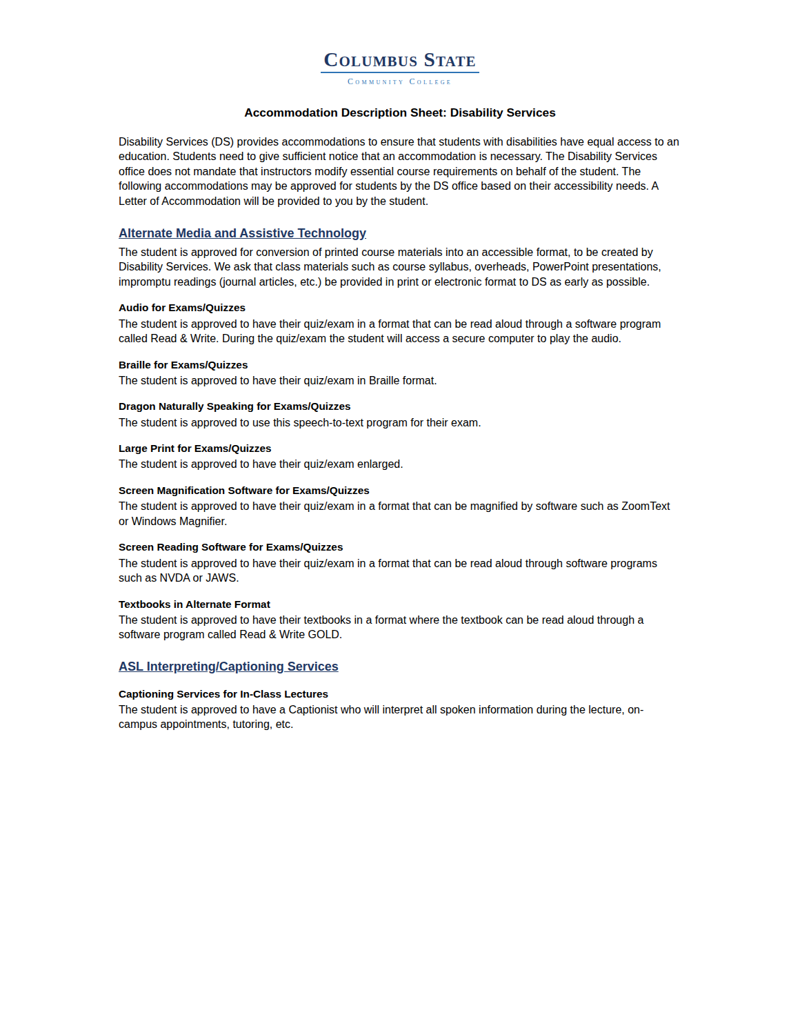Columbus State
Community College
Accommodation Description Sheet: Disability Services
Disability Services (DS) provides accommodations to ensure that students with disabilities have equal access to an education. Students need to give sufficient notice that an accommodation is necessary. The Disability Services office does not mandate that instructors modify essential course requirements on behalf of the student. The following accommodations may be approved for students by the DS office based on their accessibility needs. A Letter of Accommodation will be provided to you by the student.
Alternate Media and Assistive Technology
The student is approved for conversion of printed course materials into an accessible format, to be created by Disability Services. We ask that class materials such as course syllabus, overheads, PowerPoint presentations, impromptu readings (journal articles, etc.) be provided in print or electronic format to DS as early as possible.
Audio for Exams/Quizzes
The student is approved to have their quiz/exam in a format that can be read aloud through a software program called Read & Write. During the quiz/exam the student will access a secure computer to play the audio.
Braille for Exams/Quizzes
The student is approved to have their quiz/exam in Braille format.
Dragon Naturally Speaking for Exams/Quizzes
The student is approved to use this speech-to-text program for their exam.
Large Print for Exams/Quizzes
The student is approved to have their quiz/exam enlarged.
Screen Magnification Software for Exams/Quizzes
The student is approved to have their quiz/exam in a format that can be magnified by software such as ZoomText or Windows Magnifier.
Screen Reading Software for Exams/Quizzes
The student is approved to have their quiz/exam in a format that can be read aloud through software programs such as NVDA or JAWS.
Textbooks in Alternate Format
The student is approved to have their textbooks in a format where the textbook can be read aloud through a software program called Read & Write GOLD.
ASL Interpreting/Captioning Services
Captioning Services for In-Class Lectures
The student is approved to have a Captionist who will interpret all spoken information during the lecture, on-campus appointments, tutoring, etc.